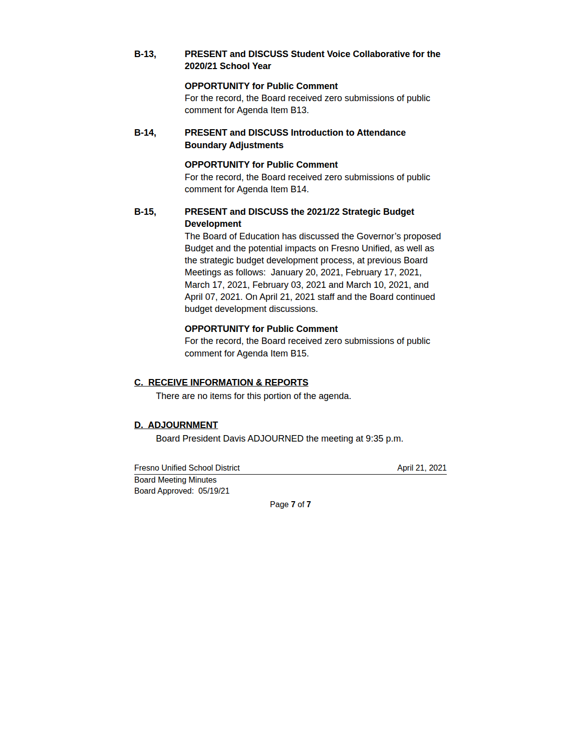B-13, PRESENT and DISCUSS Student Voice Collaborative for the 2020/21 School Year
OPPORTUNITY for Public Comment
For the record, the Board received zero submissions of public comment for Agenda Item B13.
B-14, PRESENT and DISCUSS Introduction to Attendance Boundary Adjustments
OPPORTUNITY for Public Comment
For the record, the Board received zero submissions of public comment for Agenda Item B14.
B-15, PRESENT and DISCUSS the 2021/22 Strategic Budget Development
The Board of Education has discussed the Governor’s proposed Budget and the potential impacts on Fresno Unified, as well as the strategic budget development process, at previous Board Meetings as follows: January 20, 2021, February 17, 2021, March 17, 2021, February 03, 2021 and March 10, 2021, and April 07, 2021. On April 21, 2021 staff and the Board continued budget development discussions.
OPPORTUNITY for Public Comment
For the record, the Board received zero submissions of public comment for Agenda Item B15.
C. RECEIVE INFORMATION & REPORTS
There are no items for this portion of the agenda.
D. ADJOURNMENT
Board President Davis ADJOURNED the meeting at 9:35 p.m.
Fresno Unified School District April 21, 2021
Board Meeting Minutes
Board Approved: 05/19/21
Page 7 of 7